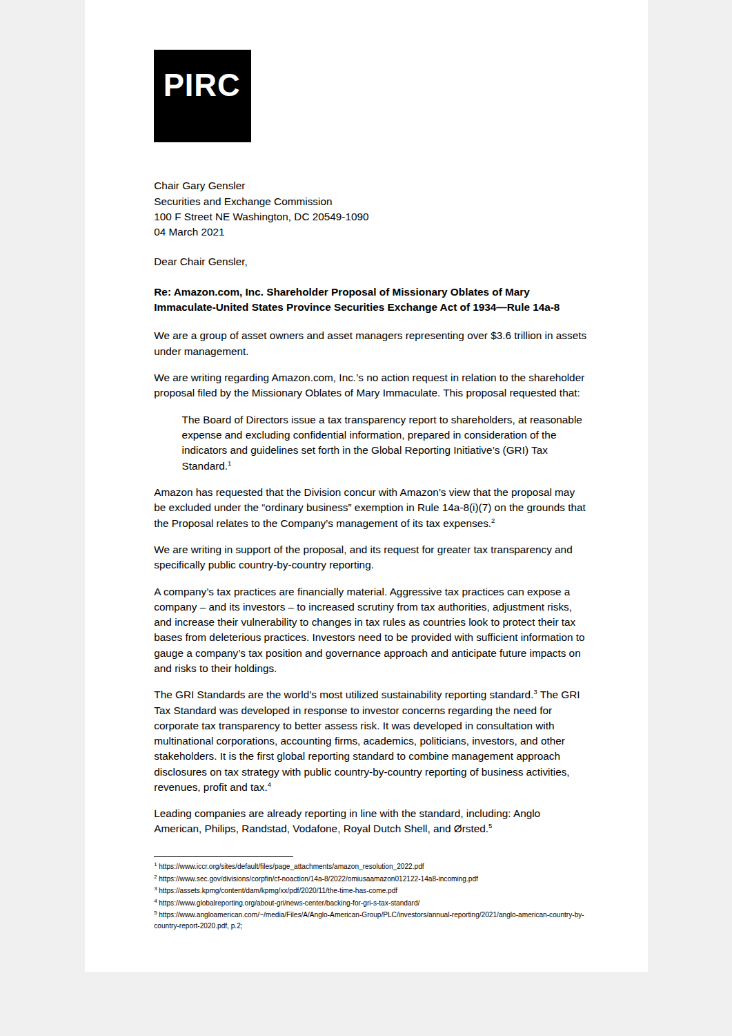PIRC
Chair Gary Gensler
Securities and Exchange Commission
100 F Street NE Washington, DC 20549-1090
04 March 2021
Dear Chair Gensler,
Re: Amazon.com, Inc. Shareholder Proposal of Missionary Oblates of Mary Immaculate-United States Province Securities Exchange Act of 1934—Rule 14a-8
We are a group of asset owners and asset managers representing over $3.6 trillion in assets under management.
We are writing regarding Amazon.com, Inc.’s no action request in relation to the shareholder proposal filed by the Missionary Oblates of Mary Immaculate. This proposal requested that:
The Board of Directors issue a tax transparency report to shareholders, at reasonable expense and excluding confidential information, prepared in consideration of the indicators and guidelines set forth in the Global Reporting Initiative’s (GRI) Tax Standard.1
Amazon has requested that the Division concur with Amazon’s view that the proposal may be excluded under the “ordinary business” exemption in Rule 14a-8(i)(7) on the grounds that the Proposal relates to the Company’s management of its tax expenses.2
We are writing in support of the proposal, and its request for greater tax transparency and specifically public country-by-country reporting.
A company’s tax practices are financially material. Aggressive tax practices can expose a company – and its investors – to increased scrutiny from tax authorities, adjustment risks, and increase their vulnerability to changes in tax rules as countries look to protect their tax bases from deleterious practices. Investors need to be provided with sufficient information to gauge a company’s tax position and governance approach and anticipate future impacts on and risks to their holdings.
The GRI Standards are the world’s most utilized sustainability reporting standard.3 The GRI Tax Standard was developed in response to investor concerns regarding the need for corporate tax transparency to better assess risk. It was developed in consultation with multinational corporations, accounting firms, academics, politicians, investors, and other stakeholders. It is the first global reporting standard to combine management approach disclosures on tax strategy with public country-by-country reporting of business activities, revenues, profit and tax.4
Leading companies are already reporting in line with the standard, including: Anglo American, Philips, Randstad, Vodafone, Royal Dutch Shell, and Ørsted.5
1https://www.iccr.org/sites/default/files/page_attachments/amazon_resolution_2022.pdf
2https://www.sec.gov/divisions/corpfin/cf-noaction/14a-8/2022/omiusaamazon012122-14a8-incoming.pdf
3https://assets.kpmg/content/dam/kpmg/xx/pdf/2020/11/the-time-has-come.pdf
4https://www.globalreporting.org/about-gri/news-center/backing-for-gri-s-tax-standard/
5https://www.angloamerican.com/~/media/Files/A/Anglo-American-Group/PLC/investors/annual-reporting/2021/anglo-american-country-by-country-report-2020.pdf, p.2;